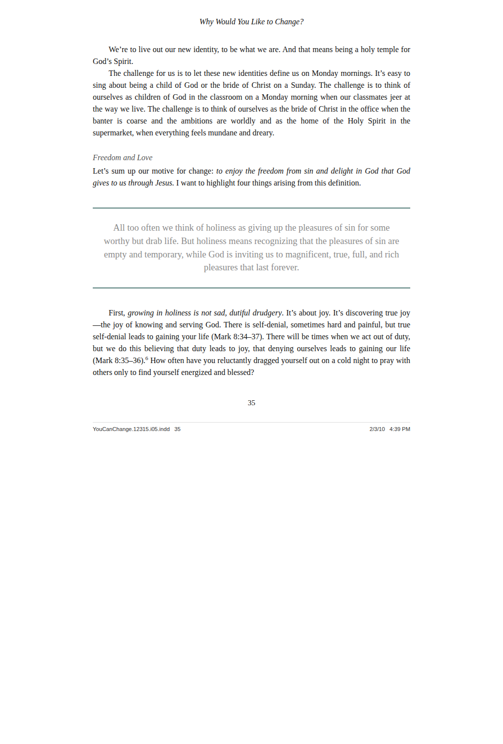Why Would You Like to Change?
We’re to live out our new identity, to be what we are. And that means being a holy temple for God’s Spirit.
The challenge for us is to let these new identities define us on Monday mornings. It’s easy to sing about being a child of God or the bride of Christ on a Sunday. The challenge is to think of ourselves as children of God in the classroom on a Monday morning when our classmates jeer at the way we live. The challenge is to think of ourselves as the bride of Christ in the office when the banter is coarse and the ambitions are worldly and as the home of the Holy Spirit in the supermarket, when everything feels mundane and dreary.
Freedom and Love
Let’s sum up our motive for change: to enjoy the freedom from sin and delight in God that God gives to us through Jesus. I want to highlight four things arising from this definition.
All too often we think of holiness as giving up the pleasures of sin for some worthy but drab life. But holiness means recognizing that the pleasures of sin are empty and temporary, while God is inviting us to magnificent, true, full, and rich pleasures that last forever.
First, growing in holiness is not sad, dutiful drudgery. It’s about joy. It’s discovering true joy—the joy of knowing and serving God. There is self-denial, sometimes hard and painful, but true self-denial leads to gaining your life (Mark 8:34–37). There will be times when we act out of duty, but we do this believing that duty leads to joy, that denying ourselves leads to gaining our life (Mark 8:35–36).6 How often have you reluctantly dragged yourself out on a cold night to pray with others only to find yourself energized and blessed?
35
YouCanChange.12315.i05.indd 35 2/3/10 4:39 PM